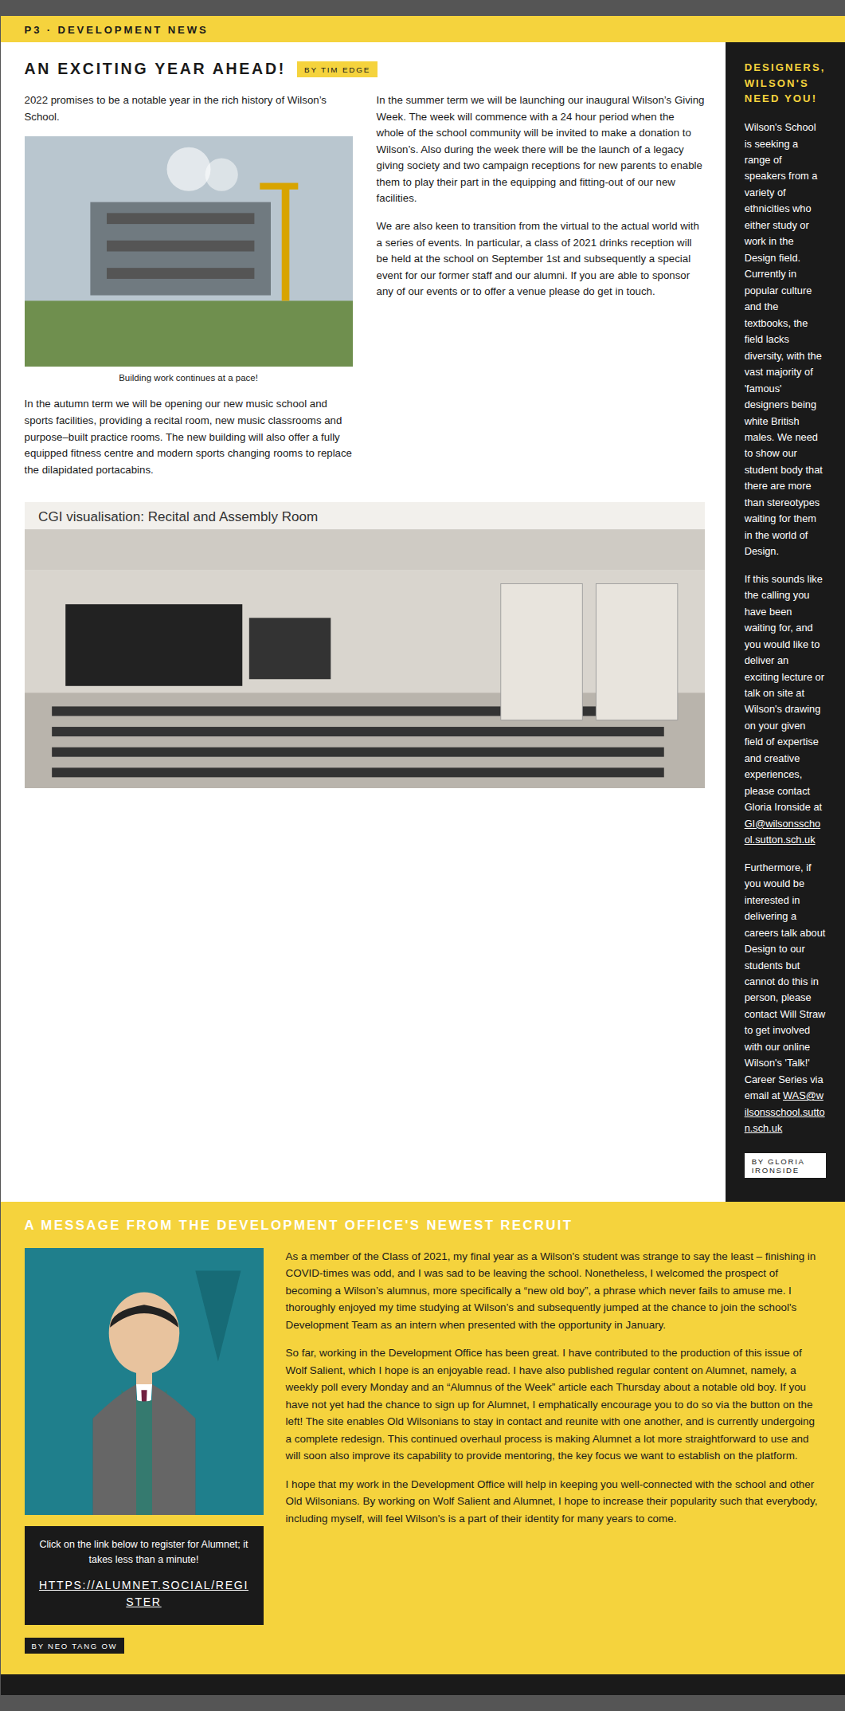P3 · DEVELOPMENT NEWS
AN EXCITING YEAR AHEAD!
BY TIM EDGE
2022 promises to be a notable year in the rich history of Wilson’s School.
Building work continues at a pace!
In the autumn term we will be opening our new music school and sports facilities, providing a recital room, new music classrooms and purpose–built practice rooms. The new building will also offer a fully equipped fitness centre and modern sports changing rooms to replace the dilapidated portacabins.
In the summer term we will be launching our inaugural Wilson’s Giving Week. The week will commence with a 24 hour period when the whole of the school community will be invited to make a donation to Wilson’s. Also during the week there will be the launch of a legacy giving society and two campaign receptions for new parents to enable them to play their part in the equipping and fitting-out of our new facilities.
We are also keen to transition from the virtual to the actual world with a series of events. In particular, a class of 2021 drinks reception will be held at the school on September 1st and subsequently a special event for our former staff and our alumni. If you are able to sponsor any of our events or to offer a venue please do get in touch.
DESIGNERS, WILSON'S
NEED YOU!
Wilson's School is seeking a range of speakers from a variety of ethnicities who either study or work in the Design field. Currently in popular culture and the textbooks, the field lacks diversity, with the vast majority of 'famous' designers being white British males. We need to show our student body that there are more than stereotypes waiting for them in the world of Design.
If this sounds like the calling you have been waiting for, and you would like to deliver an exciting lecture or talk on site at Wilson's drawing on your given field of expertise and creative experiences, please contact Gloria Ironside at GI@wilsonsschool.sutton.sch.uk
Furthermore, if you would be interested in delivering a careers talk about Design to our students but cannot do this in person, please contact Will Straw to get involved with our online Wilson's 'Talk!' Career Series via email at WAS@wilsonsschool.sutton.sch.uk
BY GLORIA IRONSIDE
A MESSAGE FROM THE DEVELOPMENT OFFICE'S NEWEST RECRUIT
Click on the link below to register for Alumnet; it takes less than a minute! HTTPS://ALUMNET.SOCIAL/REGISTER
BY NEO TANG OW
As a member of the Class of 2021, my final year as a Wilson's student was strange to say the least – finishing in COVID-times was odd, and I was sad to be leaving the school. Nonetheless, I welcomed the prospect of becoming a Wilson’s alumnus, more specifically a “new old boy”, a phrase which never fails to amuse me. I thoroughly enjoyed my time studying at Wilson’s and subsequently jumped at the chance to join the school's Development Team as an intern when presented with the opportunity in January.
So far, working in the Development Office has been great. I have contributed to the production of this issue of Wolf Salient, which I hope is an enjoyable read. I have also published regular content on Alumnet, namely, a weekly poll every Monday and an “Alumnus of the Week” article each Thursday about a notable old boy. If you have not yet had the chance to sign up for Alumnet, I emphatically encourage you to do so via the button on the left! The site enables Old Wilsonians to stay in contact and reunite with one another, and is currently undergoing a complete redesign. This continued overhaul process is making Alumnet a lot more straightforward to use and will soon also improve its capability to provide mentoring, the key focus we want to establish on the platform.
I hope that my work in the Development Office will help in keeping you well-connected with the school and other Old Wilsonians. By working on Wolf Salient and Alumnet, I hope to increase their popularity such that everybody, including myself, will feel Wilson's is a part of their identity for many years to come.